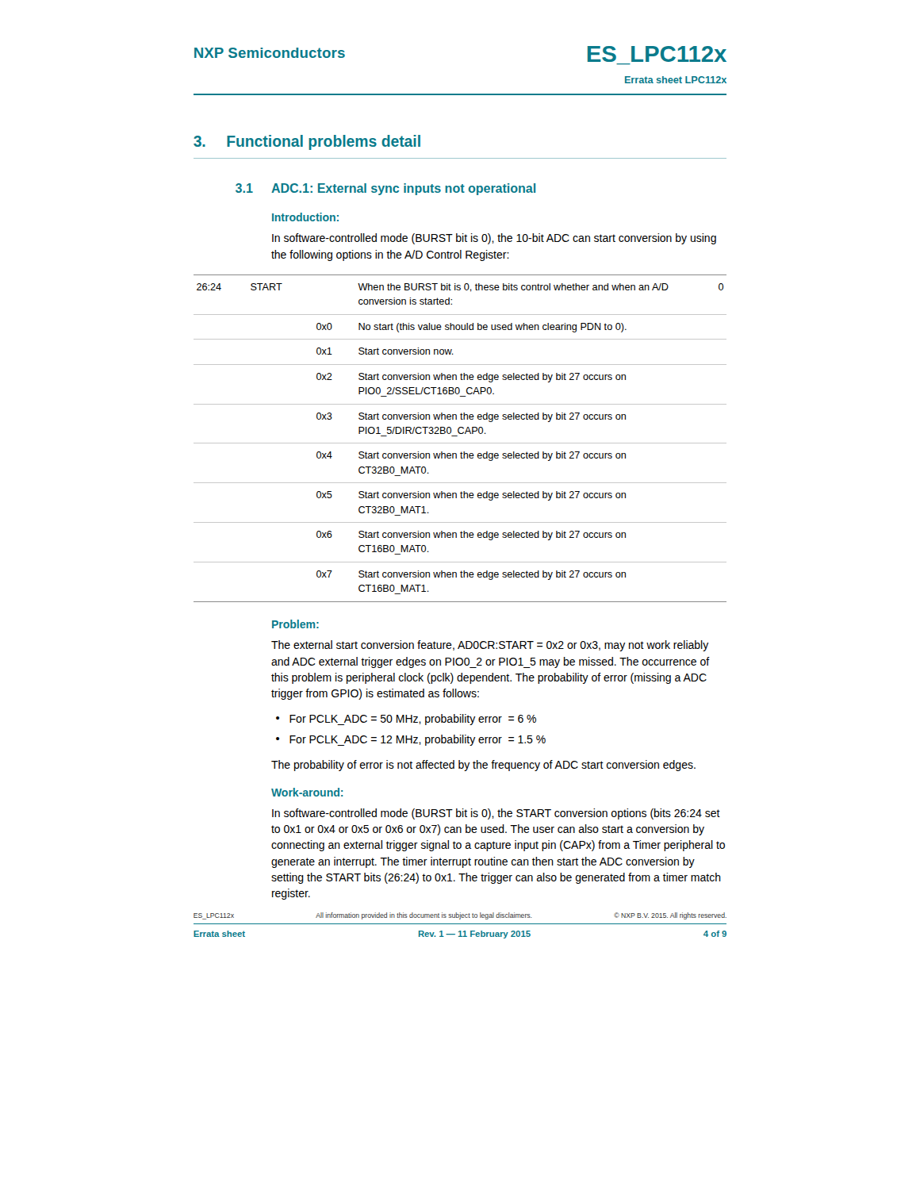NXP Semiconductors
ES_LPC112x
Errata sheet LPC112x
3. Functional problems detail
3.1 ADC.1: External sync inputs not operational
Introduction:
In software-controlled mode (BURST bit is 0), the 10-bit ADC can start conversion by using the following options in the A/D Control Register:
| 26:24 | START | | When the BURST bit is 0, these bits control whether and when an A/D conversion is started: | 0 |
| | | 0x0 | No start (this value should be used when clearing PDN to 0). | |
| | | 0x1 | Start conversion now. | |
| | | 0x2 | Start conversion when the edge selected by bit 27 occurs on PIO0_2/SSEL/CT16B0_CAP0. | |
| | | 0x3 | Start conversion when the edge selected by bit 27 occurs on PIO1_5/DIR/CT32B0_CAP0. | |
| | | 0x4 | Start conversion when the edge selected by bit 27 occurs on CT32B0_MAT0. | |
| | | 0x5 | Start conversion when the edge selected by bit 27 occurs on CT32B0_MAT1. | |
| | | 0x6 | Start conversion when the edge selected by bit 27 occurs on CT16B0_MAT0. | |
| | | 0x7 | Start conversion when the edge selected by bit 27 occurs on CT16B0_MAT1. | |
Problem:
The external start conversion feature, AD0CR:START = 0x2 or 0x3, may not work reliably and ADC external trigger edges on PIO0_2 or PIO1_5 may be missed. The occurrence of this problem is peripheral clock (pclk) dependent. The probability of error (missing a ADC trigger from GPIO) is estimated as follows:
For PCLK_ADC = 50 MHz, probability error = 6 %
For PCLK_ADC = 12 MHz, probability error = 1.5 %
The probability of error is not affected by the frequency of ADC start conversion edges.
Work-around:
In software-controlled mode (BURST bit is 0), the START conversion options (bits 26:24 set to 0x1 or 0x4 or 0x5 or 0x6 or 0x7) can be used. The user can also start a conversion by connecting an external trigger signal to a capture input pin (CAPx) from a Timer peripheral to generate an interrupt. The timer interrupt routine can then start the ADC conversion by setting the START bits (26:24) to 0x1. The trigger can also be generated from a timer match register.
ES_LPC112x All information provided in this document is subject to legal disclaimers. © NXP B.V. 2015. All rights reserved.
Errata sheet Rev. 1 — 11 February 2015 4 of 9